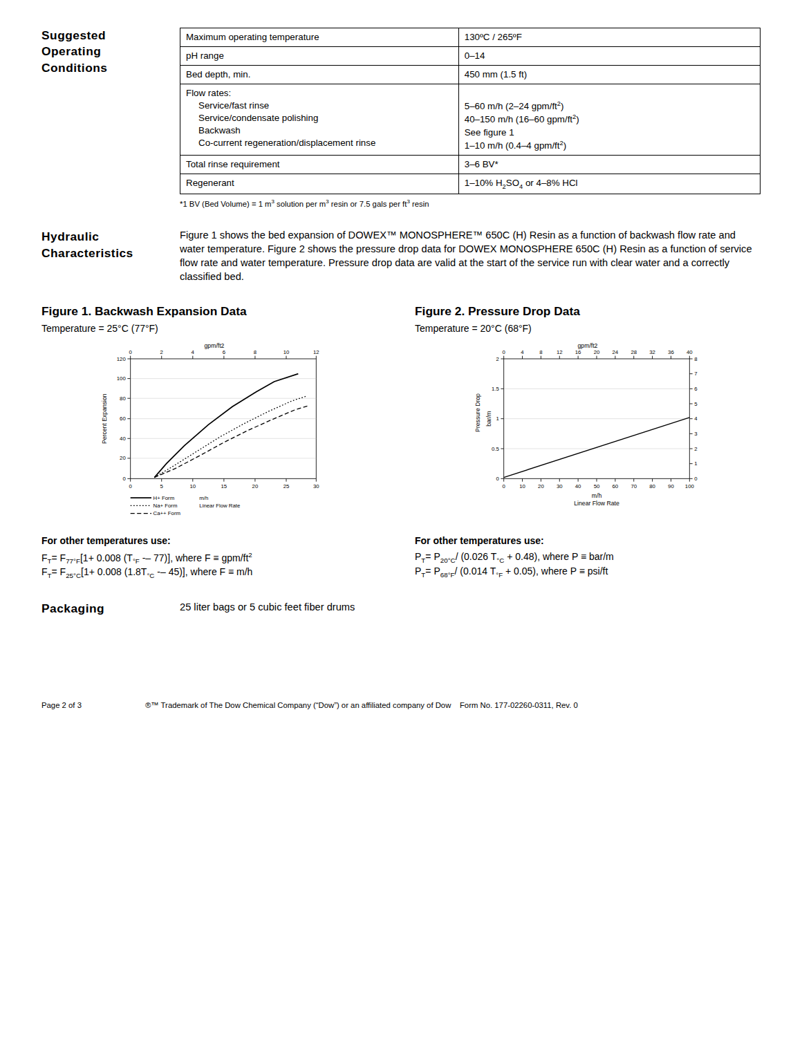Suggested
Operating
Conditions
| Maximum operating temperature | 130ºC / 265ºF |
| pH range | 0–14 |
| Bed depth, min. | 450 mm (1.5 ft) |
| Flow rates: Service/fast rinse Service/condensate polishing Backwash Co-current regeneration/displacement rinse | 5–60 m/h (2–24 gpm/ft 2 ) 40–150 m/h (16–60 gpm/ft 2 ) See figure 1 1–10 m/h (0.4–4 gpm/ft 2 ) |
| Total rinse requirement | 3–6 BV* |
| Regenerant | 1–10% H 2 SO 4 or 4–8% HCl |
*1 BV (Bed Volume) = 1 m3 solution per m3 resin or 7.5 gals per ft3 resin
Hydraulic
Characteristics
Figure 1 shows the bed expansion of DOWEX™ MONOSPHERE™ 650C (H) Resin as a function of backwash flow rate and water temperature. Figure 2 shows the pressure drop data for DOWEX MONOSPHERE 650C (H) Resin as a function of service flow rate and water temperature. Pressure drop data are valid at the start of the service run with clear water and a correctly classified bed.
Figure 1. Backwash Expansion Data
Temperature = 25°C (77°F)
gpm/ft2 0 2 4 6 8 10 12 120 100 80 60 40 20 0 0 5 10 15 20 25 30 Percent Expansion H+ Form Na+ Form Ca++ Form m/h Linear Flow Rate
For other temperatures use: FT= F77°F[1+ 0.008 (T°F -– 77)], where F ≡ gpm/ft2
FT= F25°C[1+ 0.008 (1.8T°C -– 45)], where F ≡ m/h
Figure 2. Pressure Drop Data
Temperature = 20°C (68°F)
gpm/ft2 0 4 8 12 16 20 24 28 32 36 40 2 1.5 1 0.5 0 8 7 6 5 4 3 2 1 0 0 10 20 30 40 50 60 70 80 90 100 Pressure Drop bar/m m/h Linear Flow Rate
For other temperatures use: PT= P20°C/ (0.026 T°C + 0.48), where P ≡ bar/m
PT= P68°F/ (0.014 T°F + 0.05), where P ≡ psi/ft
Packaging
25 liter bags or 5 cubic feet fiber drums
Page 2 of 3
®™ Trademark of The Dow Chemical Company (“Dow”) or an affiliated company of Dow Form No. 177-02260-0311, Rev. 0